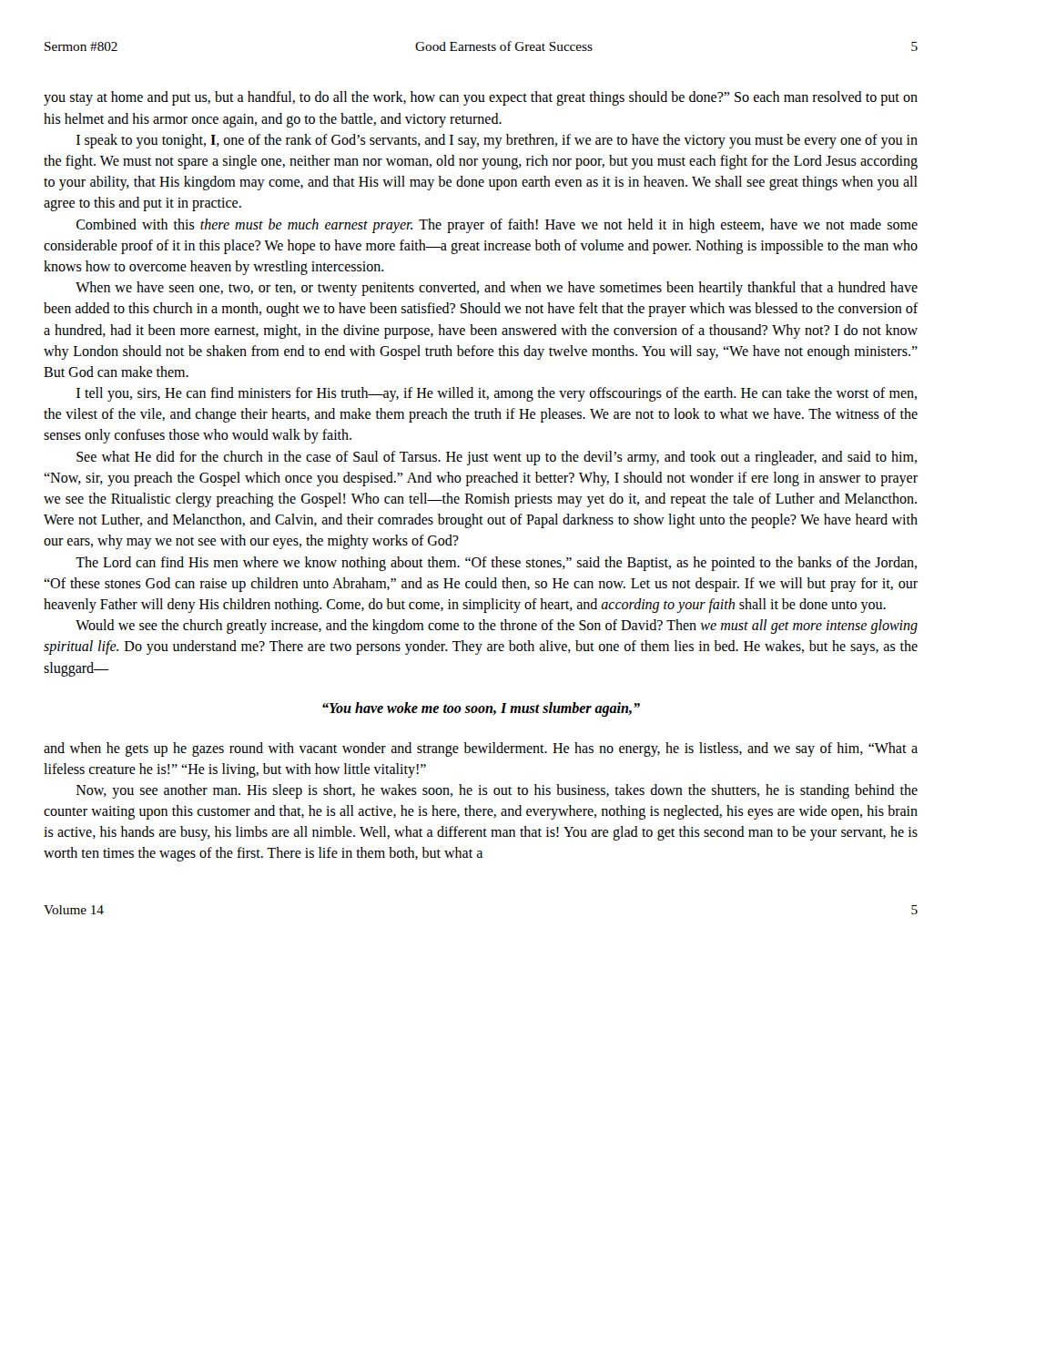Sermon #802 Good Earnests of Great Success 5
you stay at home and put us, but a handful, to do all the work, how can you expect that great things should be done?” So each man resolved to put on his helmet and his armor once again, and go to the battle, and victory returned.
I speak to you tonight, I, one of the rank of God’s servants, and I say, my brethren, if we are to have the victory you must be every one of you in the fight. We must not spare a single one, neither man nor woman, old nor young, rich nor poor, but you must each fight for the Lord Jesus according to your ability, that His kingdom may come, and that His will may be done upon earth even as it is in heaven. We shall see great things when you all agree to this and put it in practice.
Combined with this there must be much earnest prayer. The prayer of faith! Have we not held it in high esteem, have we not made some considerable proof of it in this place? We hope to have more faith—a great increase both of volume and power. Nothing is impossible to the man who knows how to overcome heaven by wrestling intercession.
When we have seen one, two, or ten, or twenty penitents converted, and when we have sometimes been heartily thankful that a hundred have been added to this church in a month, ought we to have been satisfied? Should we not have felt that the prayer which was blessed to the conversion of a hundred, had it been more earnest, might, in the divine purpose, have been answered with the conversion of a thousand? Why not? I do not know why London should not be shaken from end to end with Gospel truth before this day twelve months. You will say, “We have not enough ministers.” But God can make them.
I tell you, sirs, He can find ministers for His truth—ay, if He willed it, among the very offscourings of the earth. He can take the worst of men, the vilest of the vile, and change their hearts, and make them preach the truth if He pleases. We are not to look to what we have. The witness of the senses only confuses those who would walk by faith.
See what He did for the church in the case of Saul of Tarsus. He just went up to the devil’s army, and took out a ringleader, and said to him, “Now, sir, you preach the Gospel which once you despised.” And who preached it better? Why, I should not wonder if ere long in answer to prayer we see the Ritualistic clergy preaching the Gospel! Who can tell—the Romish priests may yet do it, and repeat the tale of Luther and Melancthon. Were not Luther, and Melancthon, and Calvin, and their comrades brought out of Papal darkness to show light unto the people? We have heard with our ears, why may we not see with our eyes, the mighty works of God?
The Lord can find His men where we know nothing about them. “Of these stones,” said the Baptist, as he pointed to the banks of the Jordan, “Of these stones God can raise up children unto Abraham,” and as He could then, so He can now. Let us not despair. If we will but pray for it, our heavenly Father will deny His children nothing. Come, do but come, in simplicity of heart, and according to your faith shall it be done unto you.
Would we see the church greatly increase, and the kingdom come to the throne of the Son of David? Then we must all get more intense glowing spiritual life. Do you understand me? There are two persons yonder. They are both alive, but one of them lies in bed. He wakes, but he says, as the sluggard—
“You have woke me too soon, I must slumber again,”
and when he gets up he gazes round with vacant wonder and strange bewilderment. He has no energy, he is listless, and we say of him, “What a lifeless creature he is!” “He is living, but with how little vitality!”
Now, you see another man. His sleep is short, he wakes soon, he is out to his business, takes down the shutters, he is standing behind the counter waiting upon this customer and that, he is all active, he is here, there, and everywhere, nothing is neglected, his eyes are wide open, his brain is active, his hands are busy, his limbs are all nimble. Well, what a different man that is! You are glad to get this second man to be your servant, he is worth ten times the wages of the first. There is life in them both, but what a
Volume 14 5